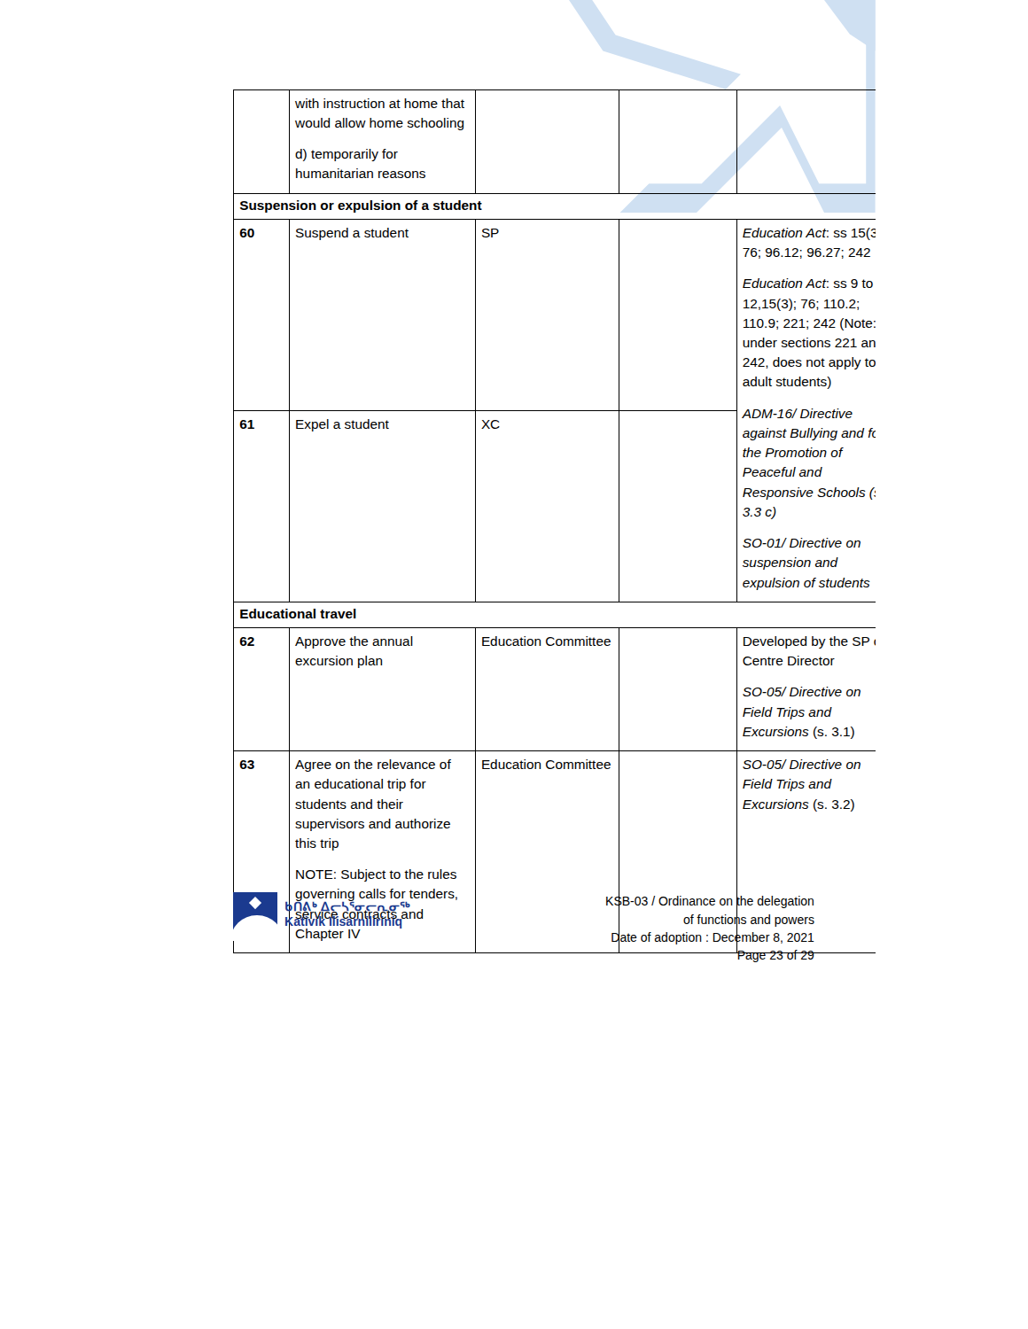| | with instruction at home that would allow home schooling d) temporarily for humanitarian reasons | | | |
| Suspension or expulsion of a student |
| 60 | Suspend a student | SP | | Education Act : ss 15(3); 76; 96.12; 96.27; 242 Education Act : ss 9 to 12,15(3); 76; 110.2; 110.9; 221; 242 (Note: under sections 221 and 242, does not apply to adult students) ADM-16/ Directive against Bullying and for the Promotion of Peaceful and Responsive Schools (s. 3.3 c) SO-01/ Directive on suspension and expulsion of students |
| 61 | Expel a student | XC | |
| Educational travel |
| 62 | Approve the annual excursion plan | Education Committee | | Developed by the SP or Centre Director SO-05/ Directive on Field Trips and Excursions (s. 3.1) |
| 63 | Agree on the relevance of an educational trip for students and their supervisors and authorize this trip NOTE: Subject to the rules governing calls for tenders, service contracts and Chapter IV | Education Committee | | SO-05/ Directive on Field Trips and Excursions (s. 3.2) |
ᑲᑎᕕᒃ ᐃᓕᓴᕐᓂᓕᕆᓂᖅ
Kativik Ilisarniliriniq
KSB-03 / Ordinance on the delegation
of functions and powers
Date of adoption : December 8, 2021
Page 23 of 29